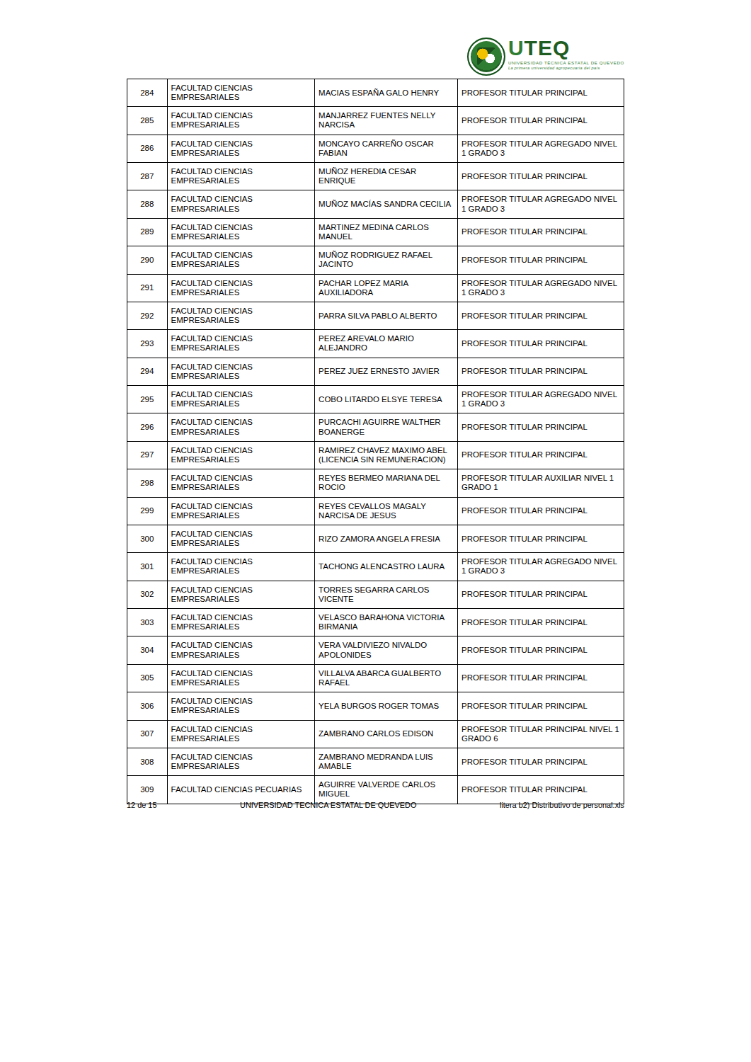UTEQ
UNIVERSIDAD TÉCNICA ESTATAL DE QUEVEDO
La primera universidad agropecuaria del país
| 284 | FACULTAD CIENCIAS EMPRESARIALES | MACIAS ESPAÑA GALO HENRY | PROFESOR TITULAR PRINCIPAL |
| 285 | FACULTAD CIENCIAS EMPRESARIALES | MANJARREZ FUENTES NELLY NARCISA | PROFESOR TITULAR PRINCIPAL |
| 286 | FACULTAD CIENCIAS EMPRESARIALES | MONCAYO CARREÑO OSCAR FABIAN | PROFESOR TITULAR AGREGADO NIVEL 1 GRADO 3 |
| 287 | FACULTAD CIENCIAS EMPRESARIALES | MUÑOZ HEREDIA CESAR ENRIQUE | PROFESOR TITULAR PRINCIPAL |
| 288 | FACULTAD CIENCIAS EMPRESARIALES | MUÑOZ MACÍAS SANDRA CECILIA | PROFESOR TITULAR AGREGADO NIVEL 1 GRADO 3 |
| 289 | FACULTAD CIENCIAS EMPRESARIALES | MARTINEZ MEDINA CARLOS MANUEL | PROFESOR TITULAR PRINCIPAL |
| 290 | FACULTAD CIENCIAS EMPRESARIALES | MUÑOZ RODRIGUEZ RAFAEL JACINTO | PROFESOR TITULAR PRINCIPAL |
| 291 | FACULTAD CIENCIAS EMPRESARIALES | PACHAR LOPEZ MARIA AUXILIADORA | PROFESOR TITULAR AGREGADO NIVEL 1 GRADO 3 |
| 292 | FACULTAD CIENCIAS EMPRESARIALES | PARRA SILVA PABLO ALBERTO | PROFESOR TITULAR PRINCIPAL |
| 293 | FACULTAD CIENCIAS EMPRESARIALES | PEREZ AREVALO MARIO ALEJANDRO | PROFESOR TITULAR PRINCIPAL |
| 294 | FACULTAD CIENCIAS EMPRESARIALES | PEREZ JUEZ ERNESTO JAVIER | PROFESOR TITULAR PRINCIPAL |
| 295 | FACULTAD CIENCIAS EMPRESARIALES | COBO LITARDO ELSYE TERESA | PROFESOR TITULAR AGREGADO NIVEL 1 GRADO 3 |
| 296 | FACULTAD CIENCIAS EMPRESARIALES | PURCACHI AGUIRRE WALTHER BOANERGE | PROFESOR TITULAR PRINCIPAL |
| 297 | FACULTAD CIENCIAS EMPRESARIALES | RAMIREZ CHAVEZ MAXIMO ABEL (LICENCIA SIN REMUNERACION) | PROFESOR TITULAR PRINCIPAL |
| 298 | FACULTAD CIENCIAS EMPRESARIALES | REYES BERMEO MARIANA DEL ROCIO | PROFESOR TITULAR AUXILIAR NIVEL 1 GRADO 1 |
| 299 | FACULTAD CIENCIAS EMPRESARIALES | REYES CEVALLOS MAGALY NARCISA DE JESUS | PROFESOR TITULAR PRINCIPAL |
| 300 | FACULTAD CIENCIAS EMPRESARIALES | RIZO ZAMORA ANGELA FRESIA | PROFESOR TITULAR PRINCIPAL |
| 301 | FACULTAD CIENCIAS EMPRESARIALES | TACHONG ALENCASTRO LAURA | PROFESOR TITULAR AGREGADO NIVEL 1 GRADO 3 |
| 302 | FACULTAD CIENCIAS EMPRESARIALES | TORRES SEGARRA CARLOS VICENTE | PROFESOR TITULAR PRINCIPAL |
| 303 | FACULTAD CIENCIAS EMPRESARIALES | VELASCO BARAHONA VICTORIA BIRMANIA | PROFESOR TITULAR PRINCIPAL |
| 304 | FACULTAD CIENCIAS EMPRESARIALES | VERA VALDIVIEZO NIVALDO APOLONIDES | PROFESOR TITULAR PRINCIPAL |
| 305 | FACULTAD CIENCIAS EMPRESARIALES | VILLALVA ABARCA GUALBERTO RAFAEL | PROFESOR TITULAR PRINCIPAL |
| 306 | FACULTAD CIENCIAS EMPRESARIALES | YELA BURGOS ROGER TOMAS | PROFESOR TITULAR PRINCIPAL |
| 307 | FACULTAD CIENCIAS EMPRESARIALES | ZAMBRANO CARLOS EDISON | PROFESOR TITULAR PRINCIPAL NIVEL 1 GRADO 6 |
| 308 | FACULTAD CIENCIAS EMPRESARIALES | ZAMBRANO MEDRANDA LUIS AMABLE | PROFESOR TITULAR PRINCIPAL |
| 309 | FACULTAD CIENCIAS PECUARIAS | AGUIRRE VALVERDE CARLOS MIGUEL | PROFESOR TITULAR PRINCIPAL |
12 de 15
UNIVERSIDAD TECNICA ESTATAL DE QUEVEDO
litera b2) Distributivo de personal.xls